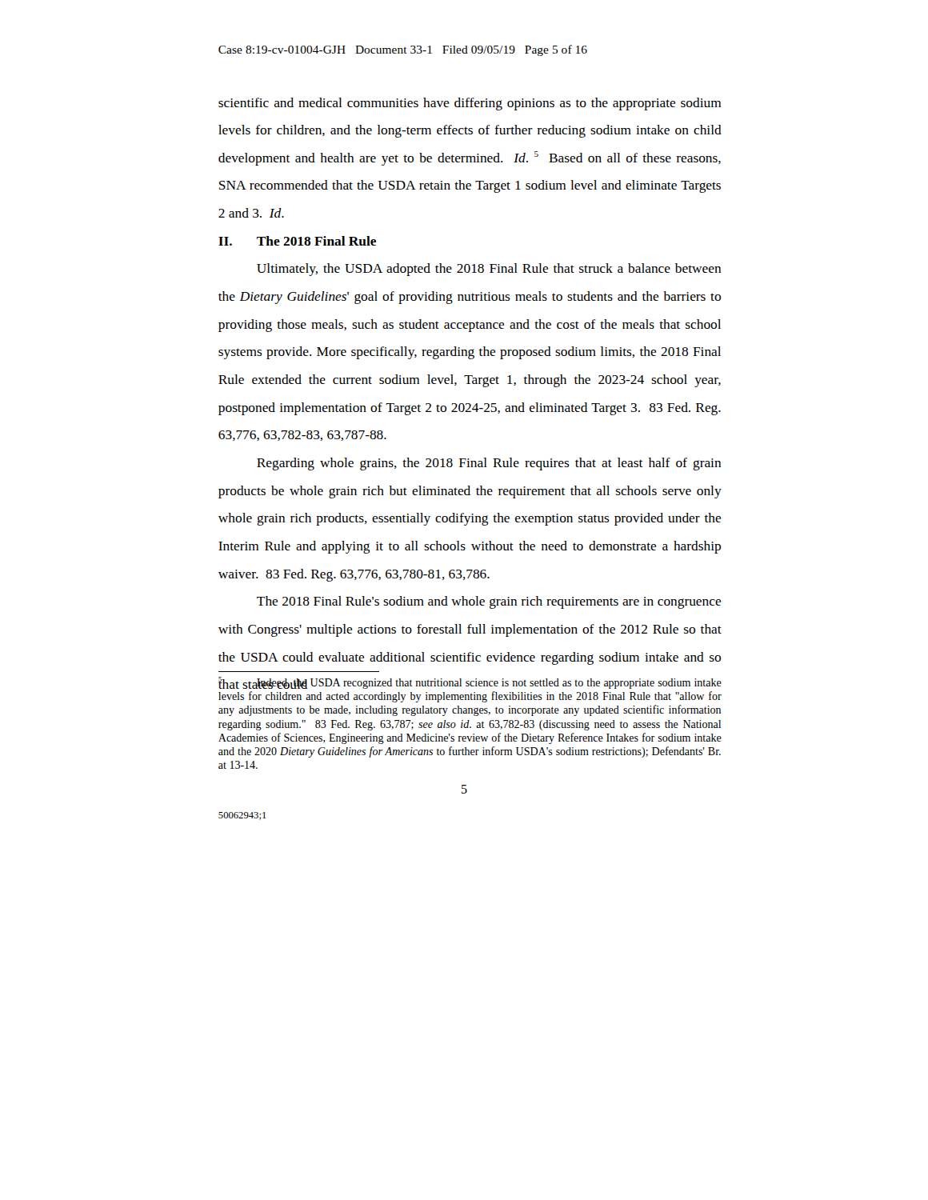Case 8:19-cv-01004-GJH Document 33-1 Filed 09/05/19 Page 5 of 16
scientific and medical communities have differing opinions as to the appropriate sodium levels for children, and the long-term effects of further reducing sodium intake on child development and health are yet to be determined. Id. 5 Based on all of these reasons, SNA recommended that the USDA retain the Target 1 sodium level and eliminate Targets 2 and 3. Id.
II. The 2018 Final Rule
Ultimately, the USDA adopted the 2018 Final Rule that struck a balance between the Dietary Guidelines' goal of providing nutritious meals to students and the barriers to providing those meals, such as student acceptance and the cost of the meals that school systems provide. More specifically, regarding the proposed sodium limits, the 2018 Final Rule extended the current sodium level, Target 1, through the 2023-24 school year, postponed implementation of Target 2 to 2024-25, and eliminated Target 3. 83 Fed. Reg. 63,776, 63,782-83, 63,787-88.
Regarding whole grains, the 2018 Final Rule requires that at least half of grain products be whole grain rich but eliminated the requirement that all schools serve only whole grain rich products, essentially codifying the exemption status provided under the Interim Rule and applying it to all schools without the need to demonstrate a hardship waiver. 83 Fed. Reg. 63,776, 63,780-81, 63,786.
The 2018 Final Rule's sodium and whole grain rich requirements are in congruence with Congress' multiple actions to forestall full implementation of the 2012 Rule so that the USDA could evaluate additional scientific evidence regarding sodium intake and so that states could
5 Indeed, the USDA recognized that nutritional science is not settled as to the appropriate sodium intake levels for children and acted accordingly by implementing flexibilities in the 2018 Final Rule that "allow for any adjustments to be made, including regulatory changes, to incorporate any updated scientific information regarding sodium." 83 Fed. Reg. 63,787; see also id. at 63,782-83 (discussing need to assess the National Academies of Sciences, Engineering and Medicine's review of the Dietary Reference Intakes for sodium intake and the 2020 Dietary Guidelines for Americans to further inform USDA's sodium restrictions); Defendants' Br. at 13-14.
5
50062943;1